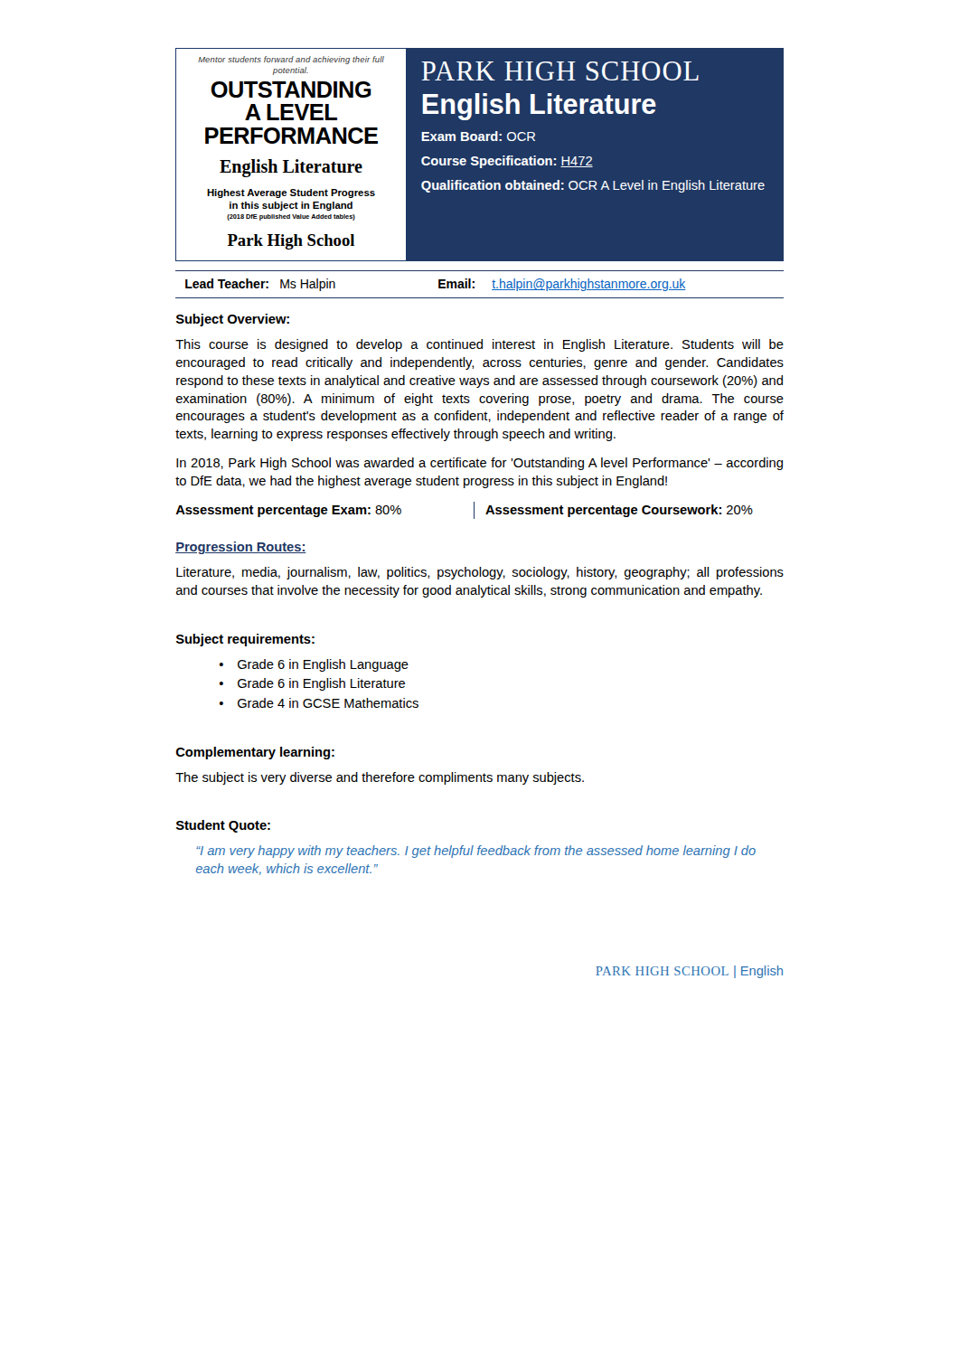Mentor students forward and achieving their full potential.
OUTSTANDING
A LEVEL
PERFORMANCE
English Literature
Highest Average Student Progress
in this subject in England
(2018 DfE published Value Added tables)
Park High School
PARK HIGH SCHOOL
English Literature
Exam Board: OCR
Course Specification: H472
Qualification obtained: OCR A Level in English Literature
Lead Teacher: Ms Halpin Email: t.halpin@parkhighstanmore.org.uk
Subject Overview:
This course is designed to develop a continued interest in English Literature. Students will be encouraged to read critically and independently, across centuries, genre and gender. Candidates respond to these texts in analytical and creative ways and are assessed through coursework (20%) and examination (80%). A minimum of eight texts covering prose, poetry and drama. The course encourages a student's development as a confident, independent and reflective reader of a range of texts, learning to express responses effectively through speech and writing.
In 2018, Park High School was awarded a certificate for 'Outstanding A level Performance' – according to DfE data, we had the highest average student progress in this subject in England!
Assessment percentage Exam: 80%
Assessment percentage Coursework: 20%
Progression Routes:
Literature, media, journalism, law, politics, psychology, sociology, history, geography; all professions and courses that involve the necessity for good analytical skills, strong communication and empathy.
Subject requirements:
Grade 6 in English Language
Grade 6 in English Literature
Grade 4 in GCSE Mathematics
Complementary learning:
The subject is very diverse and therefore compliments many subjects.
Student Quote:
“I am very happy with my teachers. I get helpful feedback from the assessed home learning I do each week, which is excellent.”
PARK HIGH SCHOOL | English